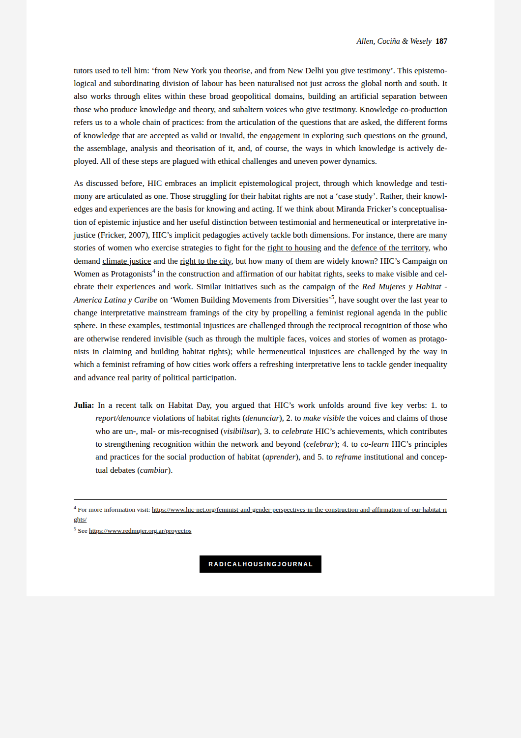Allen, Cociña & Wesely 187
tutors used to tell him: ‘from New York you theorise, and from New Delhi you give testimony’. This epistemological and subordinating division of labour has been naturalised not just across the global north and south. It also works through elites within these broad geopolitical domains, building an artificial separation between those who produce knowledge and theory, and subaltern voices who give testimony. Knowledge co-production refers us to a whole chain of practices: from the articulation of the questions that are asked, the different forms of knowledge that are accepted as valid or invalid, the engagement in exploring such questions on the ground, the assemblage, analysis and theorisation of it, and, of course, the ways in which knowledge is actively deployed. All of these steps are plagued with ethical challenges and uneven power dynamics.
As discussed before, HIC embraces an implicit epistemological project, through which knowledge and testimony are articulated as one. Those struggling for their habitat rights are not a ‘case study’. Rather, their knowledges and experiences are the basis for knowing and acting. If we think about Miranda Fricker’s conceptualisation of epistemic injustice and her useful distinction between testimonial and hermeneutical or interpretative injustice (Fricker, 2007), HIC’s implicit pedagogies actively tackle both dimensions. For instance, there are many stories of women who exercise strategies to fight for the right to housing and the defence of the territory, who demand climate justice and the right to the city, but how many of them are widely known? HIC’s Campaign on Women as Protagonists4 in the construction and affirmation of our habitat rights, seeks to make visible and celebrate their experiences and work. Similar initiatives such as the campaign of the Red Mujeres y Habitat - America Latina y Caribe on ‘Women Building Movements from Diversities’5, have sought over the last year to change interpretative mainstream framings of the city by propelling a feminist regional agenda in the public sphere. In these examples, testimonial injustices are challenged through the reciprocal recognition of those who are otherwise rendered invisible (such as through the multiple faces, voices and stories of women as protagonists in claiming and building habitat rights); while hermeneutical injustices are challenged by the way in which a feminist reframing of how cities work offers a refreshing interpretative lens to tackle gender inequality and advance real parity of political participation.
Julia: In a recent talk on Habitat Day, you argued that HIC’s work unfolds around five key verbs: 1. to report/denounce violations of habitat rights (denunciar), 2. to make visible the voices and claims of those who are un-, mal- or mis-recognised (visibilisar), 3. to celebrate HIC’s achievements, which contributes to strengthening recognition within the network and beyond (celebrar); 4. to co-learn HIC’s principles and practices for the social production of habitat (aprender), and 5. to reframe institutional and conceptual debates (cambiar).
4 For more information visit: https://www.hic-net.org/feminist-and-gender-perspectives-in-the-construction-and-affirmation-of-our-habitat-rights/
5 See https://www.redmujer.org.ar/proyectos
RADICALHOUSINGJOURNAL